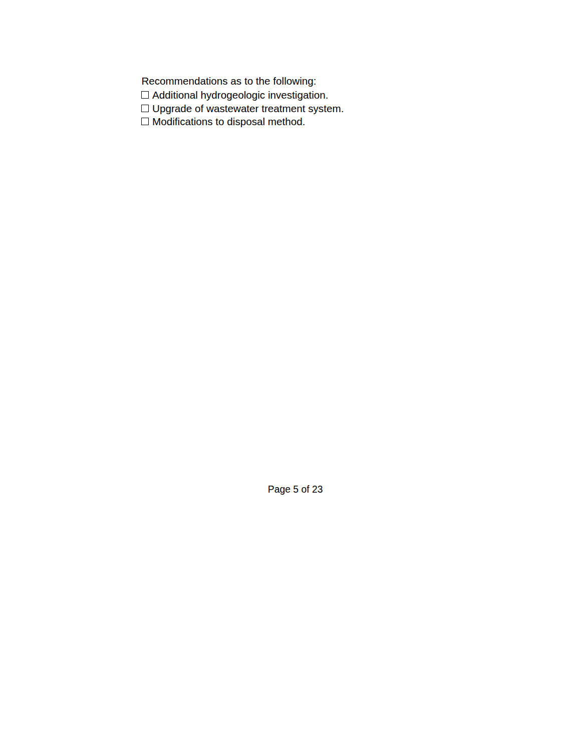Recommendations as to the following:
Additional hydrogeologic investigation.
Upgrade of wastewater treatment system.
Modifications to disposal method.
Page 5 of 23